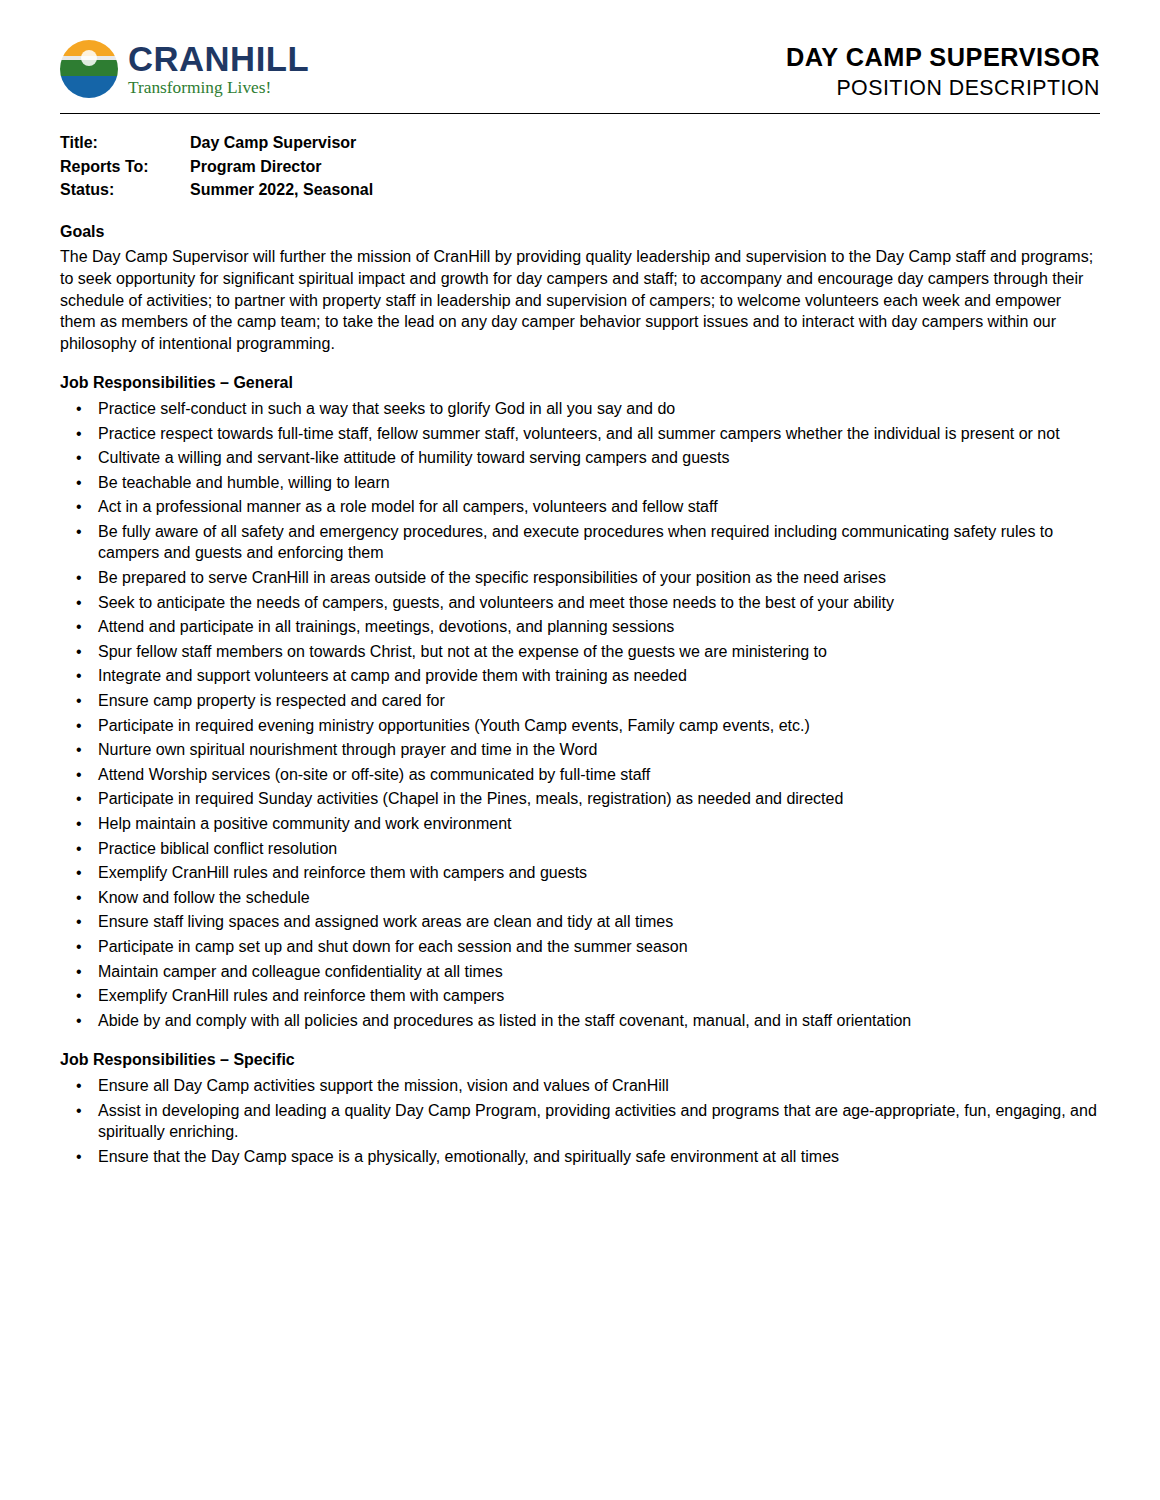CRANHILL
Transforming Lives!
DAY CAMP SUPERVISOR
POSITION DESCRIPTION
| Title: | Day Camp Supervisor |
| Reports To: | Program Director |
| Status: | Summer 2022, Seasonal |
Goals
The Day Camp Supervisor will further the mission of CranHill by providing quality leadership and supervision to the Day Camp staff and programs; to seek opportunity for significant spiritual impact and growth for day campers and staff; to accompany and encourage day campers through their schedule of activities; to partner with property staff in leadership and supervision of campers; to welcome volunteers each week and empower them as members of the camp team; to take the lead on any day camper behavior support issues and to interact with day campers within our philosophy of intentional programming.
Job Responsibilities – General
Practice self-conduct in such a way that seeks to glorify God in all you say and do
Practice respect towards full-time staff, fellow summer staff, volunteers, and all summer campers whether the individual is present or not
Cultivate a willing and servant-like attitude of humility toward serving campers and guests
Be teachable and humble, willing to learn
Act in a professional manner as a role model for all campers, volunteers and fellow staff
Be fully aware of all safety and emergency procedures, and execute procedures when required including communicating safety rules to campers and guests and enforcing them
Be prepared to serve CranHill in areas outside of the specific responsibilities of your position as the need arises
Seek to anticipate the needs of campers, guests, and volunteers and meet those needs to the best of your ability
Attend and participate in all trainings, meetings, devotions, and planning sessions
Spur fellow staff members on towards Christ, but not at the expense of the guests we are ministering to
Integrate and support volunteers at camp and provide them with training as needed
Ensure camp property is respected and cared for
Participate in required evening ministry opportunities (Youth Camp events, Family camp events, etc.)
Nurture own spiritual nourishment through prayer and time in the Word
Attend Worship services (on-site or off-site) as communicated by full-time staff
Participate in required Sunday activities (Chapel in the Pines, meals, registration) as needed and directed
Help maintain a positive community and work environment
Practice biblical conflict resolution
Exemplify CranHill rules and reinforce them with campers and guests
Know and follow the schedule
Ensure staff living spaces and assigned work areas are clean and tidy at all times
Participate in camp set up and shut down for each session and the summer season
Maintain camper and colleague confidentiality at all times
Exemplify CranHill rules and reinforce them with campers
Abide by and comply with all policies and procedures as listed in the staff covenant, manual, and in staff orientation
Job Responsibilities – Specific
Ensure all Day Camp activities support the mission, vision and values of CranHill
Assist in developing and leading a quality Day Camp Program, providing activities and programs that are age-appropriate, fun, engaging, and spiritually enriching.
Ensure that the Day Camp space is a physically, emotionally, and spiritually safe environment at all times